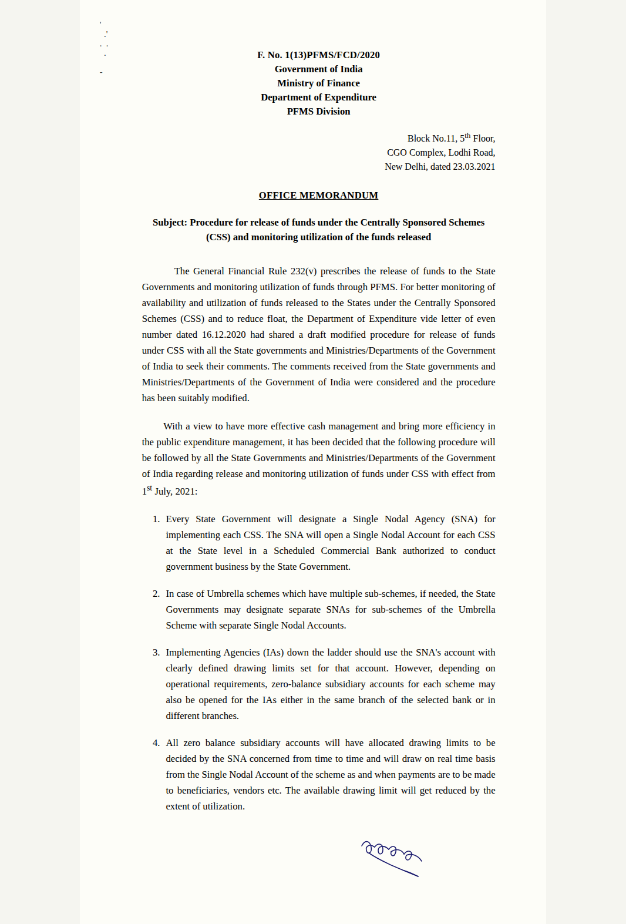' .' . . . -
F. No. 1(13)PFMS/FCD/2020
Government of India
Ministry of Finance
Department of Expenditure
PFMS Division
Block No.11, 5th Floor,
CGO Complex, Lodhi Road,
New Delhi, dated 23.03.2021
OFFICE MEMORANDUM
Subject: Procedure for release of funds under the Centrally Sponsored Schemes (CSS) and monitoring utilization of the funds released
·The General Financial Rule 232(v) prescribes the release of funds to the State Governments and monitoring utilization of funds through PFMS. For better monitoring of availability and utilization of funds released to the States under the Centrally Sponsored Schemes (CSS) and to reduce float, the Department of Expenditure vide letter of even number dated 16.12.2020 had shared a draft modified procedure for release of funds under CSS with all the State governments and Ministries/Departments of the Government of India to seek their comments. The comments received from the State governments and Ministries/Departments of the Government of India were considered and the procedure has been suitably modified.
With a view to have more effective cash management and bring more efficiency in the public expenditure management, it has been decided that the following procedure will be followed by all the State Governments and Ministries/Departments of the Government of India regarding release and monitoring utilization of funds under CSS with effect from 1st July, 2021:
Every State Government will designate a Single Nodal Agency (SNA) for implementing each CSS. The SNA will open a Single Nodal Account for each CSS at the State level in a Scheduled Commercial Bank authorized to conduct government business by the State Government.
In case of Umbrella schemes which have multiple sub-schemes, if needed, the State Governments may designate separate SNAs for sub-schemes of the Umbrella Scheme with separate Single Nodal Accounts.
Implementing Agencies (IAs) down the ladder should use the SNA's account with clearly defined drawing limits set for that account. However, depending on operational requirements, zero-balance subsidiary accounts for each scheme may also be opened for the IAs either in the same branch of the selected bank or in different branches.
All zero balance subsidiary accounts will have allocated drawing limits to be decided by the SNA concerned from time to time and will draw on real time basis from the Single Nodal Account of the scheme as and when payments are to be made to beneficiaries, vendors etc. The available drawing limit will get reduced by the extent of utilization.